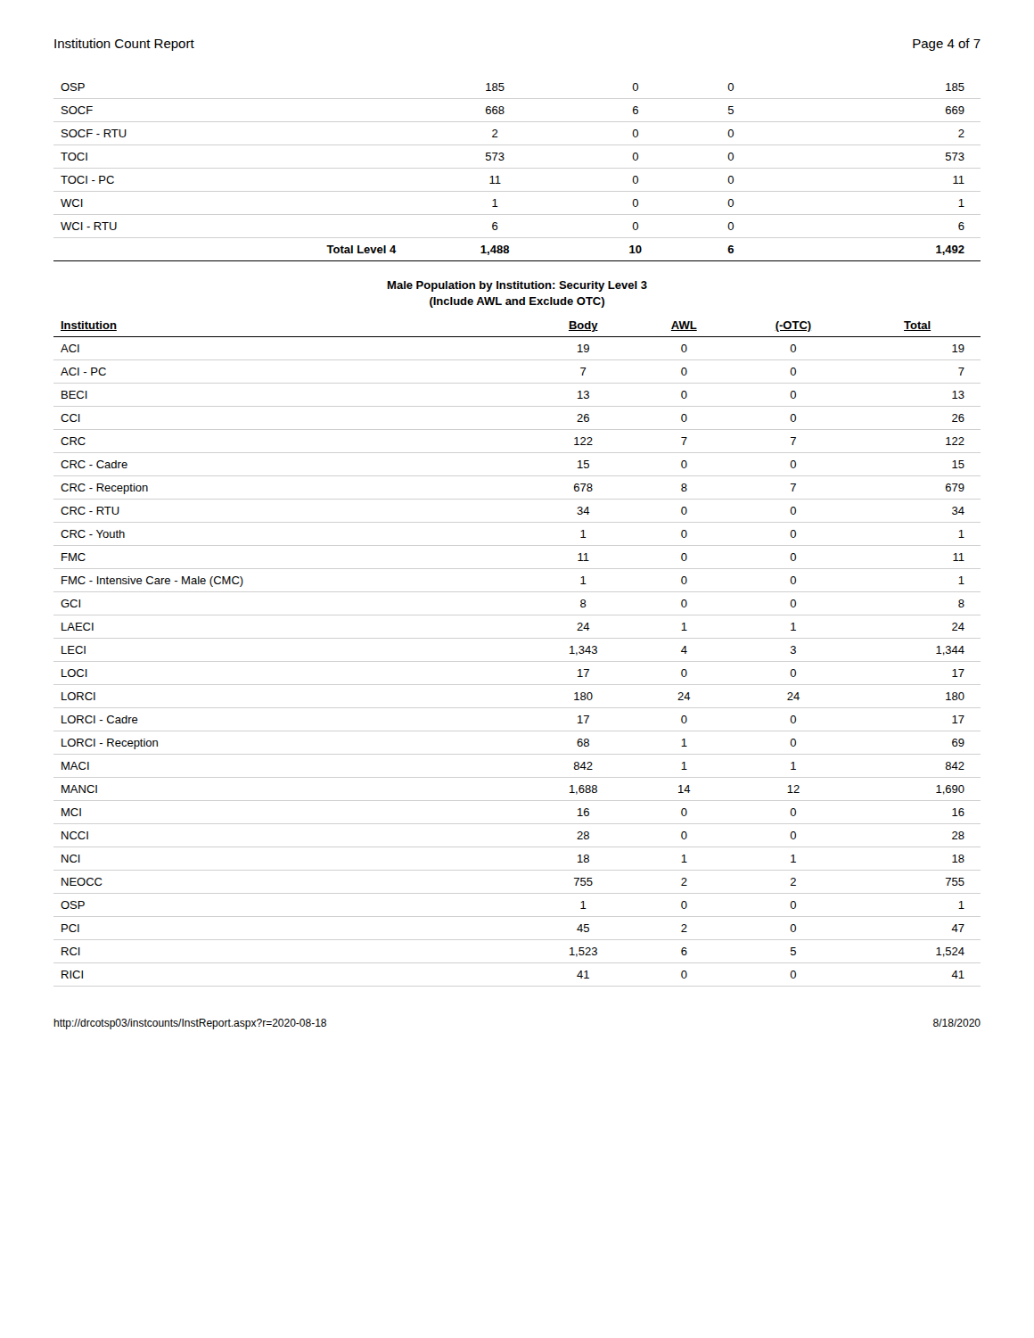Institution Count Report
Page 4 of 7
| OSP | 185 | 0 | 0 | 185 |
| SOCF | 668 | 6 | 5 | 669 |
| SOCF - RTU | 2 | 0 | 0 | 2 |
| TOCI | 573 | 0 | 0 | 573 |
| TOCI - PC | 11 | 0 | 0 | 11 |
| WCI | 1 | 0 | 0 | 1 |
| WCI - RTU | 6 | 0 | 0 | 6 |
| Total Level 4 | 1,488 | 10 | 6 | 1,492 |
Male Population by Institution: Security Level 3 (Include AWL and Exclude OTC)
| Institution | Body | AWL | (-OTC) | Total |
| --- | --- | --- | --- | --- |
| ACI | 19 | 0 | 0 | 19 |
| ACI - PC | 7 | 0 | 0 | 7 |
| BECI | 13 | 0 | 0 | 13 |
| CCI | 26 | 0 | 0 | 26 |
| CRC | 122 | 7 | 7 | 122 |
| CRC - Cadre | 15 | 0 | 0 | 15 |
| CRC - Reception | 678 | 8 | 7 | 679 |
| CRC - RTU | 34 | 0 | 0 | 34 |
| CRC - Youth | 1 | 0 | 0 | 1 |
| FMC | 11 | 0 | 0 | 11 |
| FMC - Intensive Care - Male (CMC) | 1 | 0 | 0 | 1 |
| GCI | 8 | 0 | 0 | 8 |
| LAECI | 24 | 1 | 1 | 24 |
| LECI | 1,343 | 4 | 3 | 1,344 |
| LOCI | 17 | 0 | 0 | 17 |
| LORCI | 180 | 24 | 24 | 180 |
| LORCI - Cadre | 17 | 0 | 0 | 17 |
| LORCI - Reception | 68 | 1 | 0 | 69 |
| MACI | 842 | 1 | 1 | 842 |
| MANCI | 1,688 | 14 | 12 | 1,690 |
| MCI | 16 | 0 | 0 | 16 |
| NCCI | 28 | 0 | 0 | 28 |
| NCI | 18 | 1 | 1 | 18 |
| NEOCC | 755 | 2 | 2 | 755 |
| OSP | 1 | 0 | 0 | 1 |
| PCI | 45 | 2 | 0 | 47 |
| RCI | 1,523 | 6 | 5 | 1,524 |
| RICI | 41 | 0 | 0 | 41 |
http://drcotsp03/instcounts/InstReport.aspx?r=2020-08-18
8/18/2020